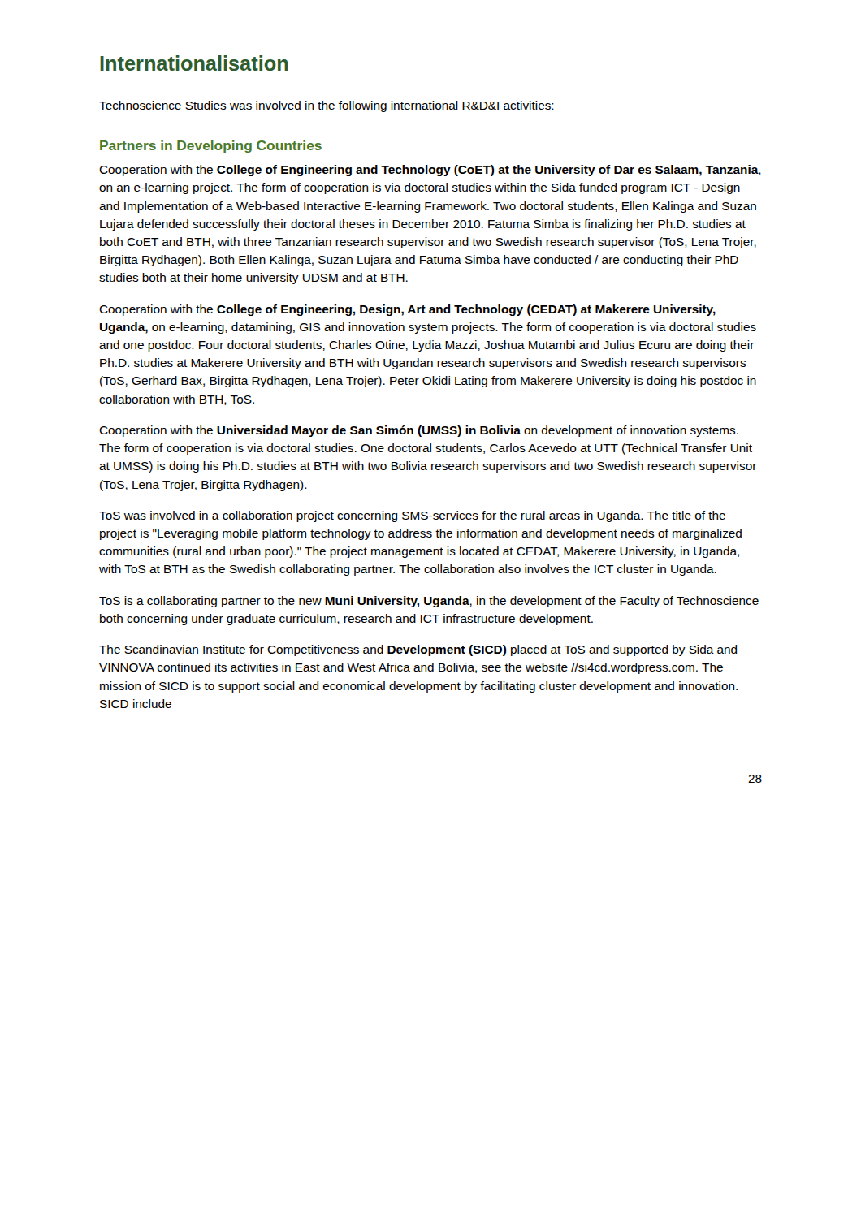Internationalisation
Technoscience Studies was involved in the following international R&D&I activities:
Partners in Developing Countries
Cooperation with the College of Engineering and Technology (CoET) at the University of Dar es Salaam, Tanzania, on an e-learning project. The form of cooperation is via doctoral studies within the Sida funded program ICT - Design and Implementation of a Web-based Interactive E-learning Framework. Two doctoral students, Ellen Kalinga and Suzan Lujara defended successfully their doctoral theses in December 2010. Fatuma Simba is finalizing her Ph.D. studies at both CoET and BTH, with three Tanzanian research supervisor and two Swedish research supervisor (ToS, Lena Trojer, Birgitta Rydhagen). Both Ellen Kalinga, Suzan Lujara and Fatuma Simba have conducted / are conducting their PhD studies both at their home university UDSM and at BTH.
Cooperation with the College of Engineering, Design, Art and Technology (CEDAT) at Makerere University, Uganda, on e-learning, datamining, GIS and innovation system projects. The form of cooperation is via doctoral studies and one postdoc. Four doctoral students, Charles Otine, Lydia Mazzi, Joshua Mutambi and Julius Ecuru are doing their Ph.D. studies at Makerere University and BTH with Ugandan research supervisors and Swedish research supervisors (ToS, Gerhard Bax, Birgitta Rydhagen, Lena Trojer). Peter Okidi Lating from Makerere University is doing his postdoc in collaboration with BTH, ToS.
Cooperation with the Universidad Mayor de San Simón (UMSS) in Bolivia on development of innovation systems. The form of cooperation is via doctoral studies. One doctoral students, Carlos Acevedo at UTT (Technical Transfer Unit at UMSS) is doing his Ph.D. studies at BTH with two Bolivia research supervisors and two Swedish research supervisor (ToS, Lena Trojer, Birgitta Rydhagen).
ToS was involved in a collaboration project concerning SMS-services for the rural areas in Uganda. The title of the project is "Leveraging mobile platform technology to address the information and development needs of marginalized communities (rural and urban poor)." The project management is located at CEDAT, Makerere University, in Uganda, with ToS at BTH as the Swedish collaborating partner. The collaboration also involves the ICT cluster in Uganda.
ToS is a collaborating partner to the new Muni University, Uganda, in the development of the Faculty of Technoscience both concerning under graduate curriculum, research and ICT infrastructure development.
The Scandinavian Institute for Competitiveness and Development (SICD) placed at ToS and supported by Sida and VINNOVA continued its activities in East and West Africa and Bolivia, see the website //si4cd.wordpress.com. The mission of SICD is to support social and economical development by facilitating cluster development and innovation. SICD include
28